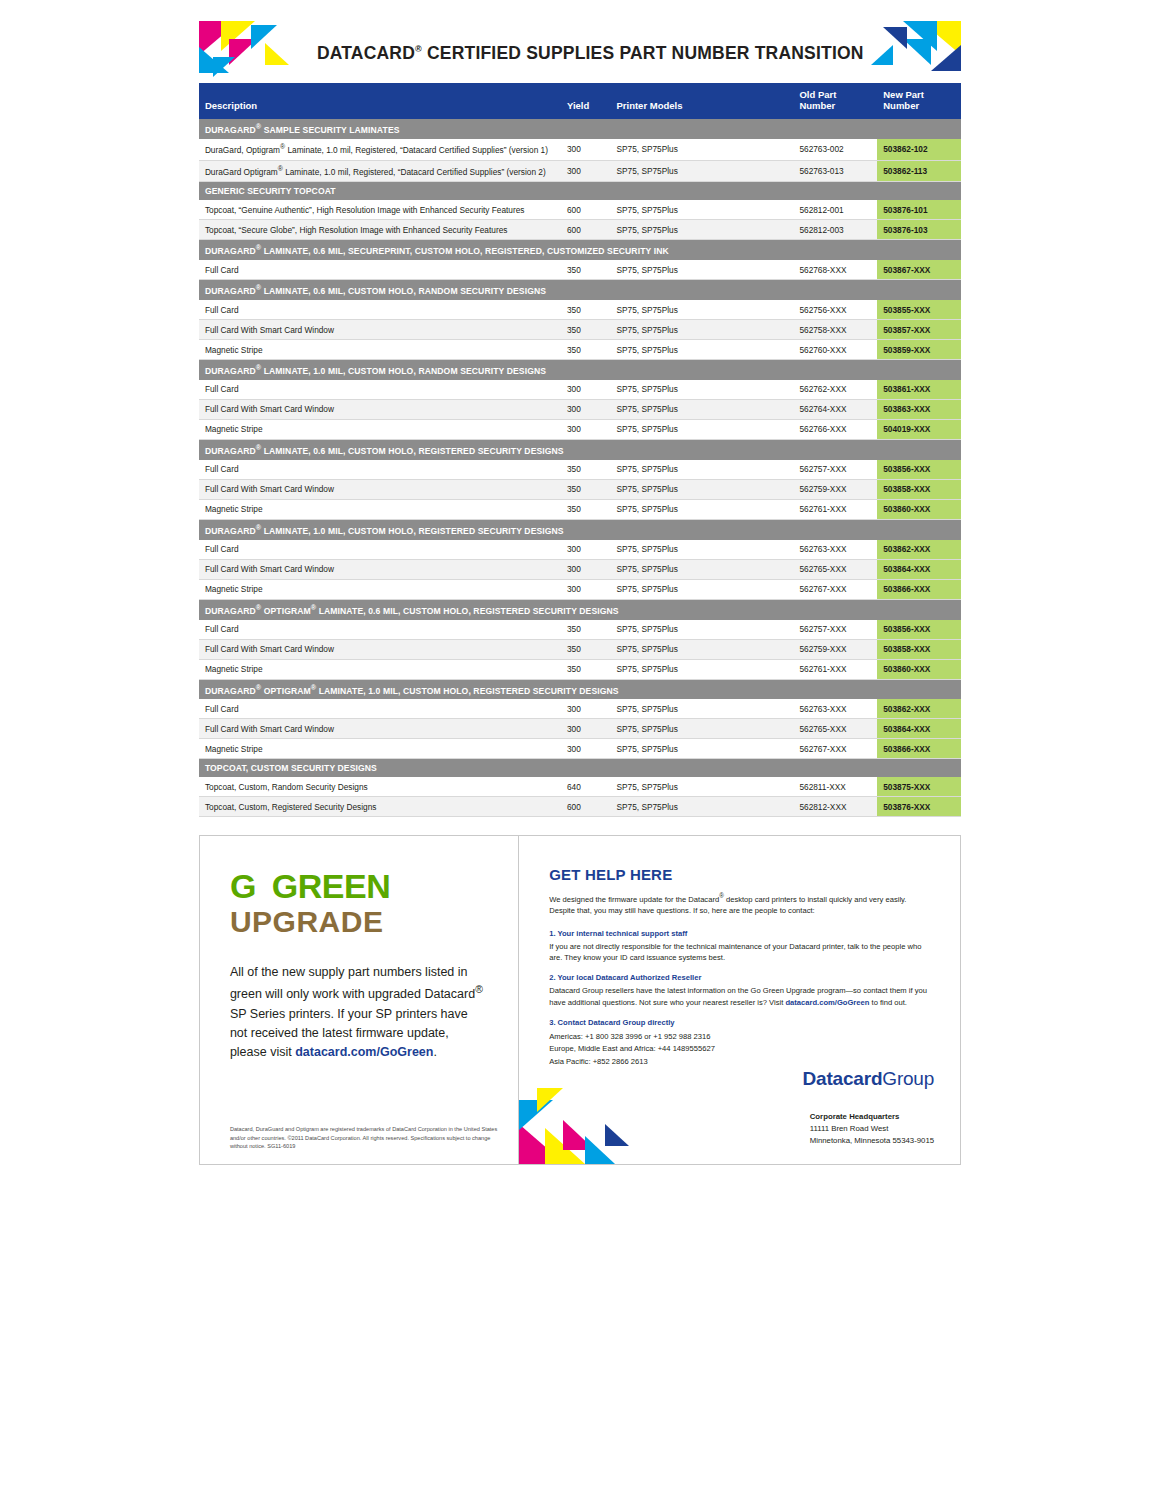DATACARD® CERTIFIED SUPPLIES PART NUMBER TRANSITION
| Description | Yield | Printer Models | Old Part Number | New Part Number |
| --- | --- | --- | --- | --- |
| DuraGard ® Sample Security Laminates |
| DuraGard, Optigram ® Laminate, 1.0 mil, Registered, “Datacard Certified Supplies” (version 1) | 300 | SP75, SP75Plus | 562763-002 | 503862-102 |
| DuraGard Optigram ® Laminate, 1.0 mil, Registered, “Datacard Certified Supplies” (version 2) | 300 | SP75, SP75Plus | 562763-013 | 503862-113 |
| Generic Security Topcoat |
| Topcoat, “Genuine Authentic”, High Resolution Image with Enhanced Security Features | 600 | SP75, SP75Plus | 562812-001 | 503876-101 |
| Topcoat, “Secure Globe”, High Resolution Image with Enhanced Security Features | 600 | SP75, SP75Plus | 562812-003 | 503876-103 |
| DuraGard ® Laminate, 0.6 mil, SecurePrint, Custom Holo, Registered, Customized Security Ink |
| Full Card | 350 | SP75, SP75Plus | 562768-XXX | 503867-XXX |
| DuraGard ® Laminate, 0.6 mil, Custom Holo, Random Security Designs |
| Full Card | 350 | SP75, SP75Plus | 562756-XXX | 503855-XXX |
| Full Card With Smart Card Window | 350 | SP75, SP75Plus | 562758-XXX | 503857-XXX |
| Magnetic Stripe | 350 | SP75, SP75Plus | 562760-XXX | 503859-XXX |
| DuraGard ® Laminate, 1.0 mil, Custom Holo, Random Security Designs |
| Full Card | 300 | SP75, SP75Plus | 562762-XXX | 503861-XXX |
| Full Card With Smart Card Window | 300 | SP75, SP75Plus | 562764-XXX | 503863-XXX |
| Magnetic Stripe | 300 | SP75, SP75Plus | 562766-XXX | 504019-XXX |
| DuraGard ® Laminate, 0.6 mil, Custom Holo, Registered Security Designs |
| Full Card | 350 | SP75, SP75Plus | 562757-XXX | 503856-XXX |
| Full Card With Smart Card Window | 350 | SP75, SP75Plus | 562759-XXX | 503858-XXX |
| Magnetic Stripe | 350 | SP75, SP75Plus | 562761-XXX | 503860-XXX |
| DuraGard ® Laminate, 1.0 mil, Custom Holo, Registered Security Designs |
| Full Card | 300 | SP75, SP75Plus | 562763-XXX | 503862-XXX |
| Full Card With Smart Card Window | 300 | SP75, SP75Plus | 562765-XXX | 503864-XXX |
| Magnetic Stripe | 300 | SP75, SP75Plus | 562767-XXX | 503866-XXX |
| DuraGard ® Optigram ® Laminate, 0.6 mil, Custom Holo, Registered Security Designs |
| Full Card | 350 | SP75, SP75Plus | 562757-XXX | 503856-XXX |
| Full Card With Smart Card Window | 350 | SP75, SP75Plus | 562759-XXX | 503858-XXX |
| Magnetic Stripe | 350 | SP75, SP75Plus | 562761-XXX | 503860-XXX |
| DuraGard ® Optigram ® Laminate, 1.0 mil, Custom Holo, Registered Security Designs |
| Full Card | 300 | SP75, SP75Plus | 562763-XXX | 503862-XXX |
| Full Card With Smart Card Window | 300 | SP75, SP75Plus | 562765-XXX | 503864-XXX |
| Magnetic Stripe | 300 | SP75, SP75Plus | 562767-XXX | 503866-XXX |
| Topcoat, Custom Security Designs |
| Topcoat, Custom, Random Security Designs | 640 | SP75, SP75Plus | 562811-XXX | 503875-XXX |
| Topcoat, Custom, Registered Security Designs | 600 | SP75, SP75Plus | 562812-XXX | 503876-XXX |
G GREEN
UPGRADE
All of the new supply part numbers listed in green will only work with upgraded Datacard® SP Series printers. If your SP printers have not received the latest firmware update, please visit datacard.com/GoGreen.
Datacard, DuraGuard and Optigram are registered trademarks of DataCard Corporation in the United States and/or other countries. ©2011 DataCard Corporation. All rights reserved. Specifications subject to change without notice. SG11-6019
GET HELP HERE
We designed the firmware update for the Datacard® desktop card printers to install quickly and very easily. Despite that, you may still have questions. If so, here are the people to contact:
1. Your internal technical support staff
If you are not directly responsible for the technical maintenance of your Datacard printer, talk to the people who are. They know your ID card issuance systems best.
2. Your local Datacard Authorized Reseller
Datacard Group resellers have the latest information on the Go Green Upgrade program—so contact them if you have additional questions. Not sure who your nearest reseller is? Visit datacard.com/GoGreen to find out.
3. Contact Datacard Group directly
Americas: +1 800 328 3996 or +1 952 988 2316
Europe, Middle East and Africa: +44 1489555627
Asia Pacific: +852 2866 2613
Datacard Group
Corporate Headquarters 11111 Bren Road West
Minnetonka, Minnesota 55343-9015